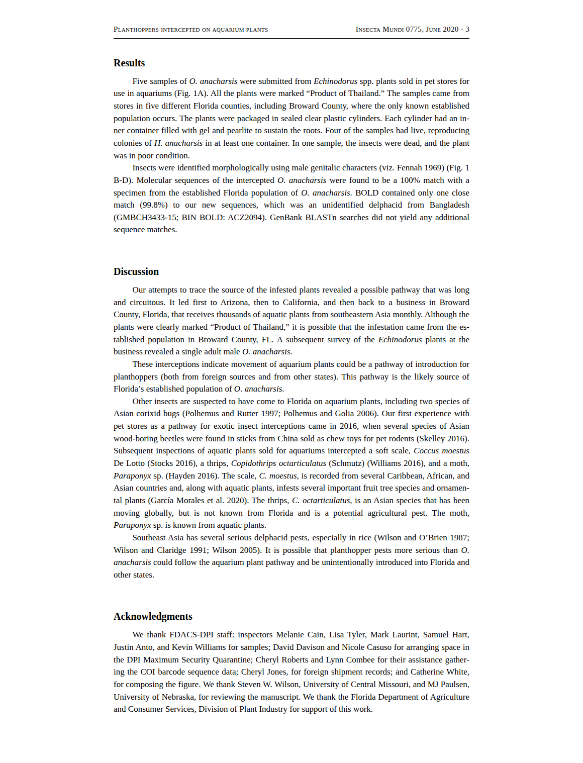Planthoppers intercepted on aquarium plants
Insecta Mundi 0775, June 2020 · 3
Results
Five samples of O. anacharsis were submitted from Echinodorus spp. plants sold in pet stores for use in aquariums (Fig. 1A). All the plants were marked “Product of Thailand.” The samples came from stores in five different Florida counties, including Broward County, where the only known established population occurs. The plants were packaged in sealed clear plastic cylinders. Each cylinder had an inner container filled with gel and pearlite to sustain the roots. Four of the samples had live, reproducing colonies of H. anacharsis in at least one container. In one sample, the insects were dead, and the plant was in poor condition.
Insects were identified morphologically using male genitalic characters (viz. Fennah 1969) (Fig. 1 B-D). Molecular sequences of the intercepted O. anacharsis were found to be a 100% match with a specimen from the established Florida population of O. anacharsis. BOLD contained only one close match (99.8%) to our new sequences, which was an unidentified delphacid from Bangladesh (GMBCH3433-15; BIN BOLD: ACZ2094). GenBank BLASTn searches did not yield any additional sequence matches.
Discussion
Our attempts to trace the source of the infested plants revealed a possible pathway that was long and circuitous. It led first to Arizona, then to California, and then back to a business in Broward County, Florida, that receives thousands of aquatic plants from southeastern Asia monthly. Although the plants were clearly marked “Product of Thailand,” it is possible that the infestation came from the established population in Broward County, FL. A subsequent survey of the Echinodorus plants at the business revealed a single adult male O. anacharsis.
These interceptions indicate movement of aquarium plants could be a pathway of introduction for planthoppers (both from foreign sources and from other states). This pathway is the likely source of Florida’s established population of O. anacharsis.
Other insects are suspected to have come to Florida on aquarium plants, including two species of Asian corixid bugs (Polhemus and Rutter 1997; Polhemus and Golia 2006). Our first experience with pet stores as a pathway for exotic insect interceptions came in 2016, when several species of Asian wood-boring beetles were found in sticks from China sold as chew toys for pet rodents (Skelley 2016). Subsequent inspections of aquatic plants sold for aquariums intercepted a soft scale, Coccus moestus De Lotto (Stocks 2016), a thrips, Copidothrips octarticulatus (Schmutz) (Williams 2016), and a moth, Paraponyx sp. (Hayden 2016). The scale, C. moestus, is recorded from several Caribbean, African, and Asian countries and, along with aquatic plants, infests several important fruit tree species and ornamental plants (García Morales et al. 2020). The thrips, C. octarticulatus, is an Asian species that has been moving globally, but is not known from Florida and is a potential agricultural pest. The moth, Paraponyx sp. is known from aquatic plants.
Southeast Asia has several serious delphacid pests, especially in rice (Wilson and O’Brien 1987; Wilson and Claridge 1991; Wilson 2005). It is possible that planthopper pests more serious than O. anacharsis could follow the aquarium plant pathway and be unintentionally introduced into Florida and other states.
Acknowledgments
We thank FDACS-DPI staff: inspectors Melanie Cain, Lisa Tyler, Mark Laurint, Samuel Hart, Justin Anto, and Kevin Williams for samples; David Davison and Nicole Casuso for arranging space in the DPI Maximum Security Quarantine; Cheryl Roberts and Lynn Combee for their assistance gathering the COI barcode sequence data; Cheryl Jones, for foreign shipment records; and Catherine White, for composing the figure. We thank Steven W. Wilson, University of Central Missouri, and MJ Paulsen, University of Nebraska, for reviewing the manuscript. We thank the Florida Department of Agriculture and Consumer Services, Division of Plant Industry for support of this work.